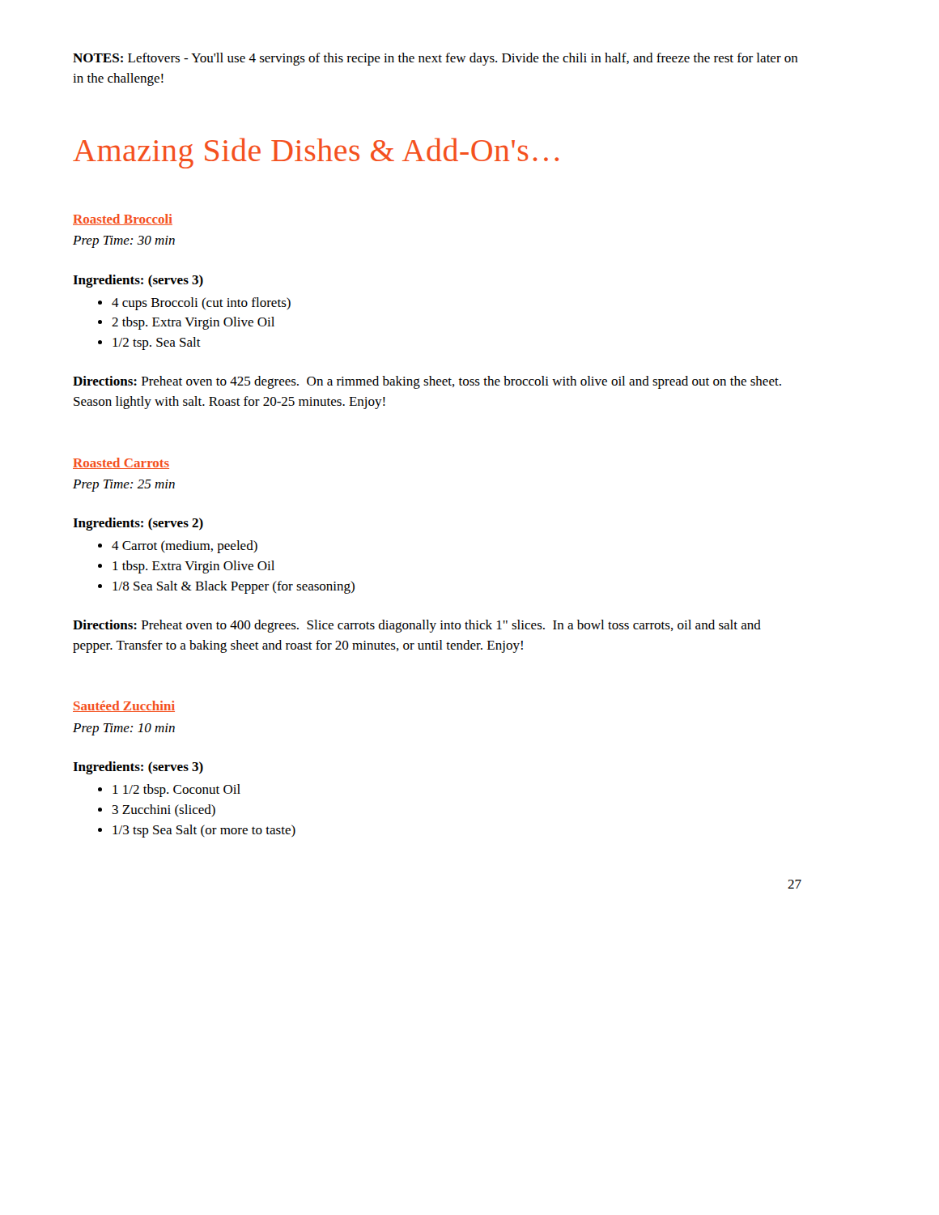NOTES: Leftovers - You'll use 4 servings of this recipe in the next few days. Divide the chili in half, and freeze the rest for later on in the challenge!
Amazing Side Dishes & Add-On's…
Roasted Broccoli
Prep Time: 30 min
Ingredients: (serves 3)
4 cups Broccoli (cut into florets)
2 tbsp. Extra Virgin Olive Oil
1/2 tsp. Sea Salt
Directions: Preheat oven to 425 degrees. On a rimmed baking sheet, toss the broccoli with olive oil and spread out on the sheet. Season lightly with salt. Roast for 20-25 minutes. Enjoy!
Roasted Carrots
Prep Time: 25 min
Ingredients: (serves 2)
4 Carrot (medium, peeled)
1 tbsp. Extra Virgin Olive Oil
1/8 Sea Salt & Black Pepper (for seasoning)
Directions: Preheat oven to 400 degrees. Slice carrots diagonally into thick 1" slices. In a bowl toss carrots, oil and salt and pepper. Transfer to a baking sheet and roast for 20 minutes, or until tender. Enjoy!
Sautéed Zucchini
Prep Time: 10 min
Ingredients: (serves 3)
1 1/2 tbsp. Coconut Oil
3 Zucchini (sliced)
1/3 tsp Sea Salt (or more to taste)
27